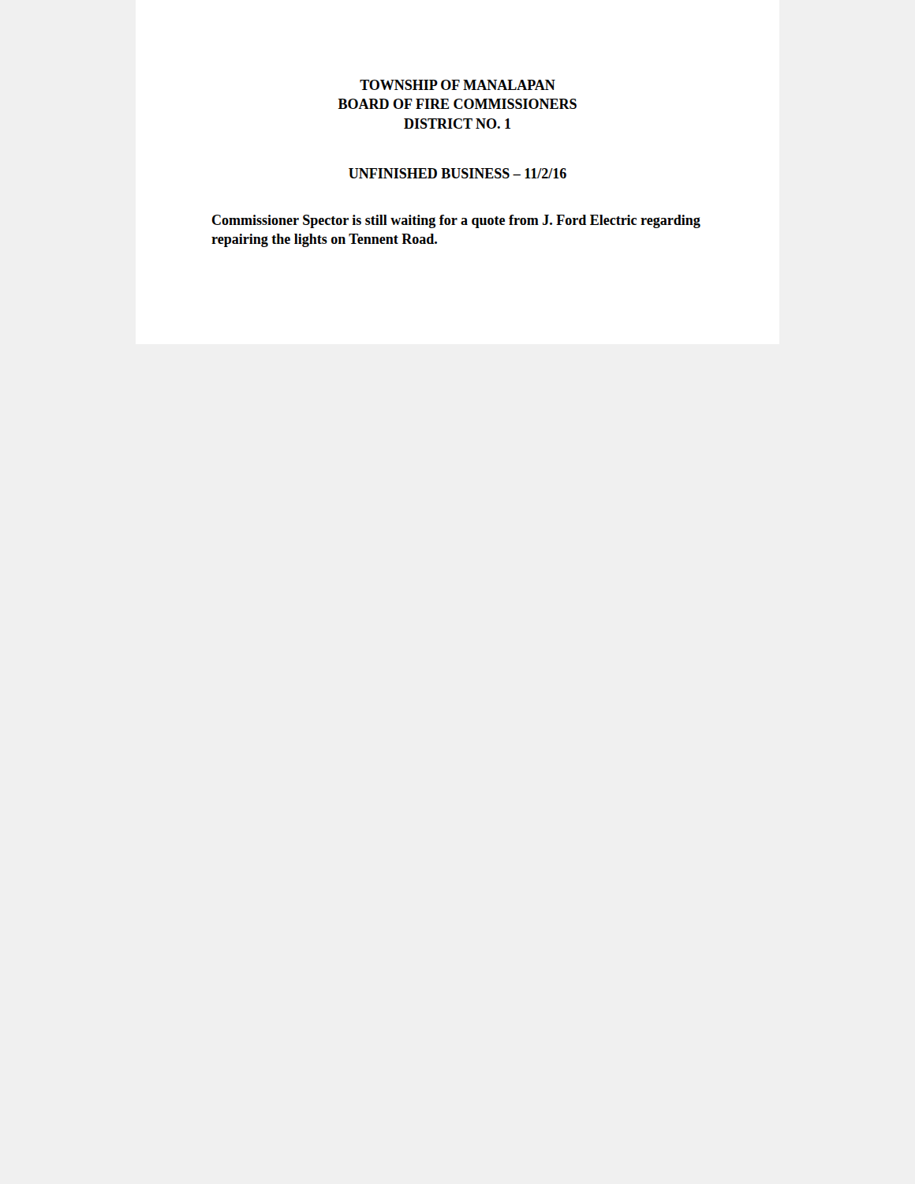TOWNSHIP OF MANALAPAN
BOARD OF FIRE COMMISSIONERS
DISTRICT NO. 1
UNFINISHED BUSINESS – 11/2/16
Commissioner Spector is still waiting for a quote from J. Ford Electric regarding repairing the lights on Tennent Road.